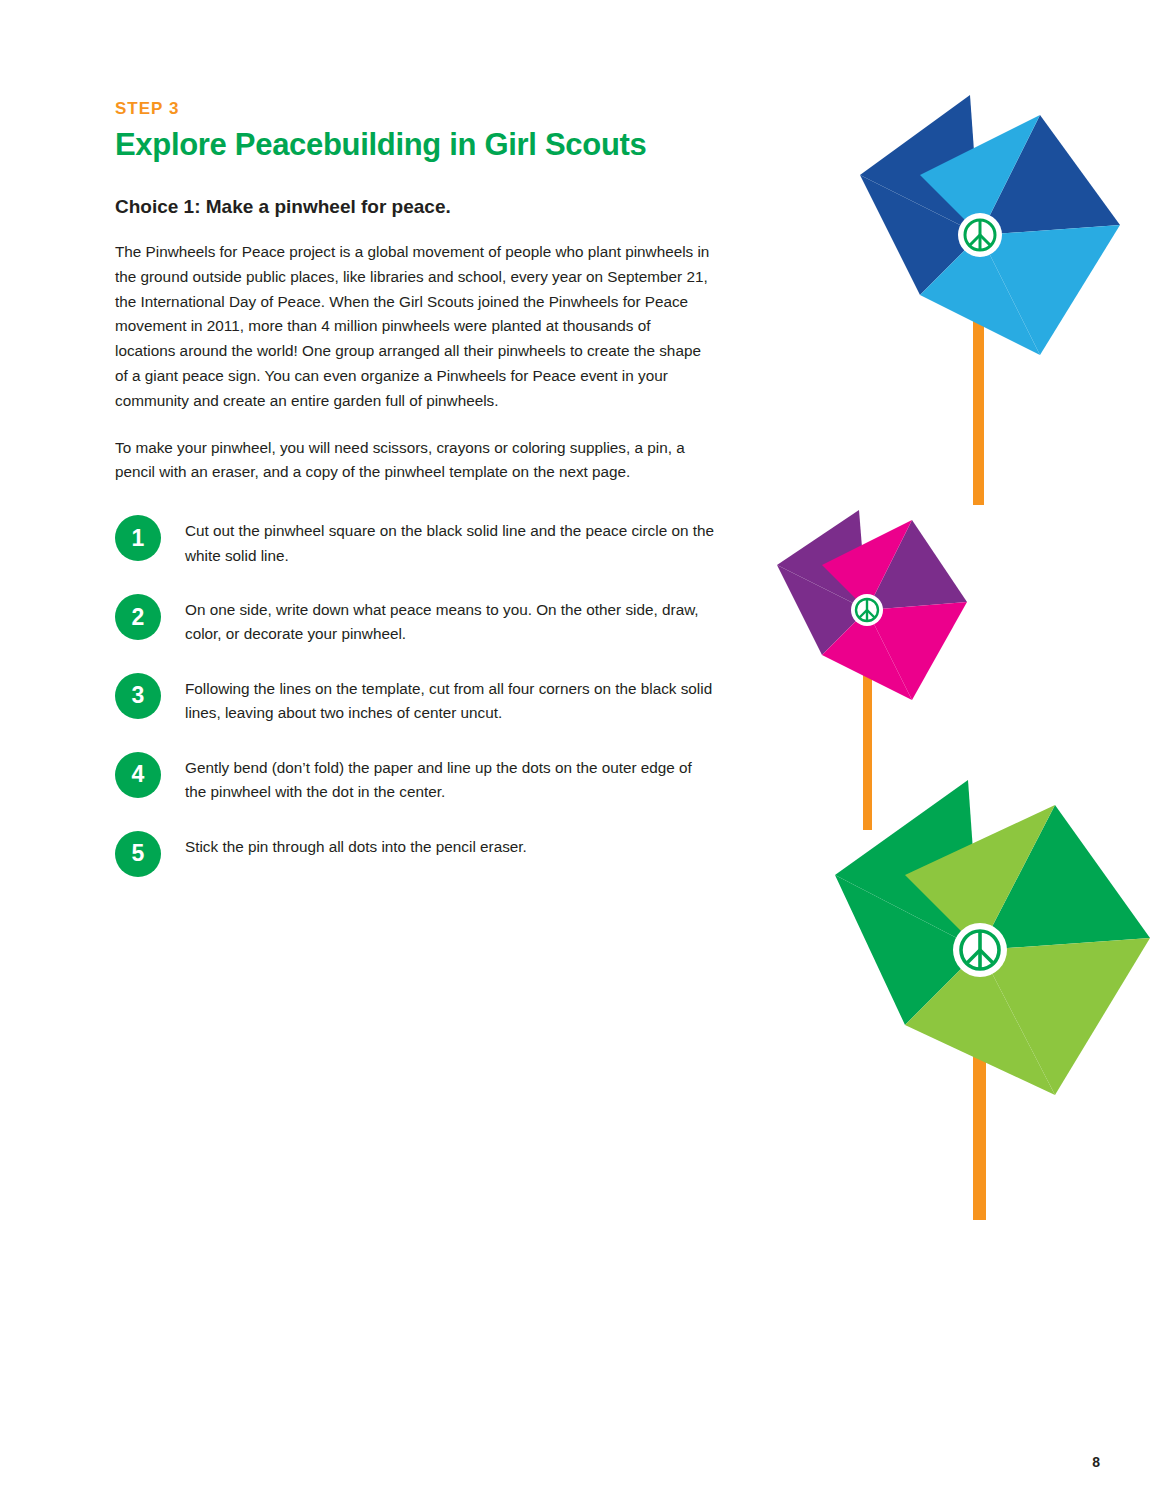Step 3
Explore Peacebuilding in Girl Scouts
Choice 1: Make a pinwheel for peace.
The Pinwheels for Peace project is a global movement of people who plant pinwheels in the ground outside public places, like libraries and school, every year on September 21, the International Day of Peace. When the Girl Scouts joined the Pinwheels for Peace movement in 2011, more than 4 million pinwheels were planted at thousands of locations around the world! One group arranged all their pinwheels to create the shape of a giant peace sign. You can even organize a Pinwheels for Peace event in your community and create an entire garden full of pinwheels.
To make your pinwheel, you will need scissors, crayons or coloring supplies, a pin, a pencil with an eraser, and a copy of the pinwheel template on the next page.
1
Cut out the pinwheel square on the black solid line and the peace circle on the white solid line.
2
On one side, write down what peace means to you. On the other side, draw, color, or decorate your pinwheel.
3
Following the lines on the template, cut from all four corners on the black solid lines, leaving about two inches of center uncut.
4
Gently bend (don’t fold) the paper and line up the dots on the outer edge of the pinwheel with the dot in the center.
5
Stick the pin through all dots into the pencil eraser.
8